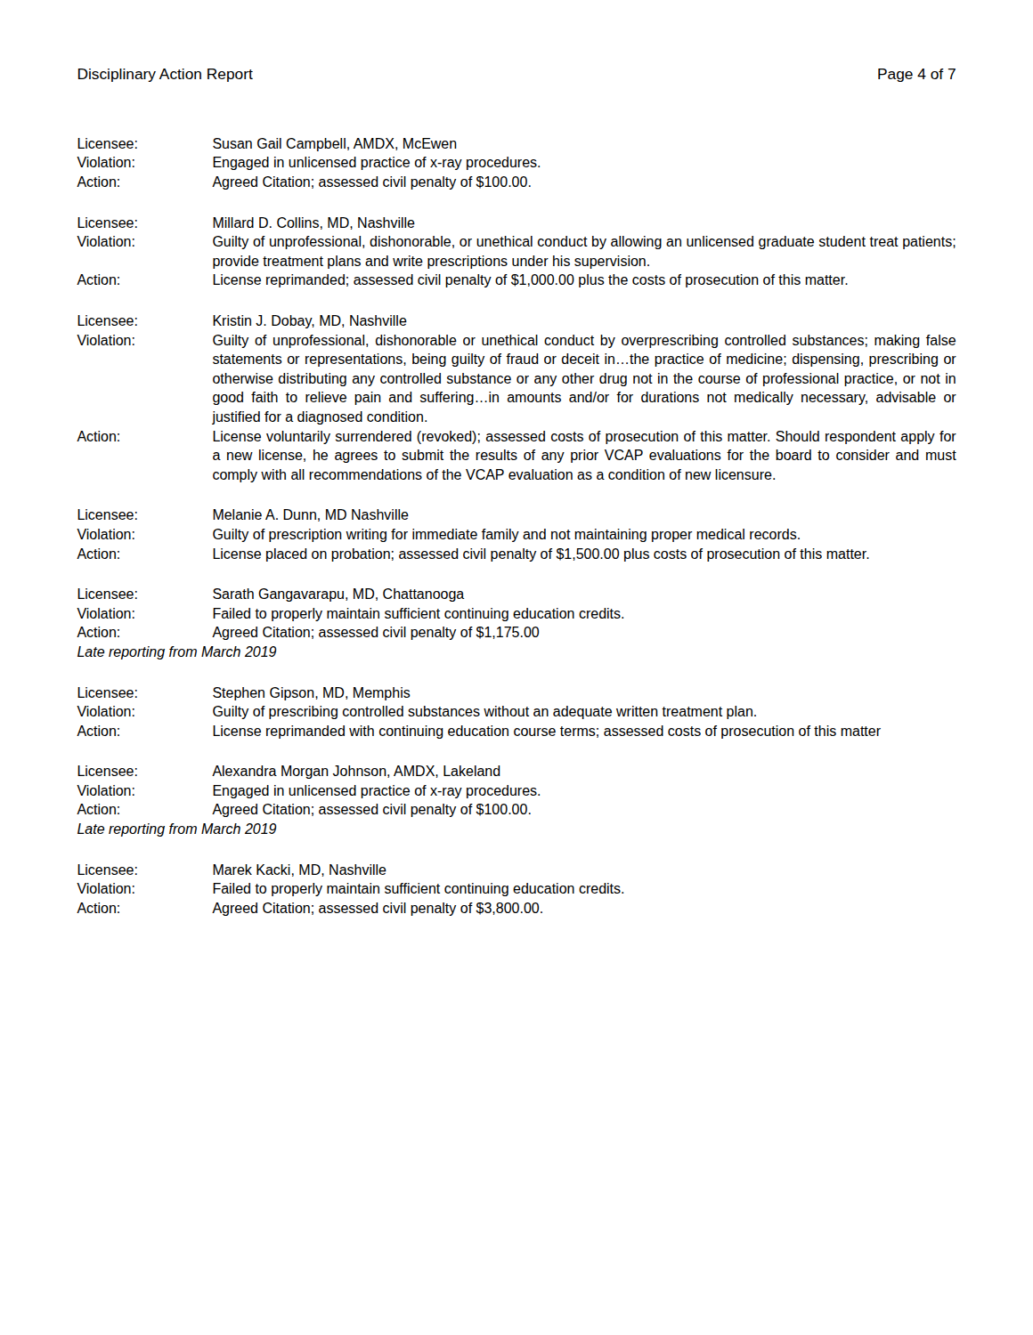Disciplinary Action Report Page 4 of 7
| Licensee: | Susan Gail Campbell, AMDX, McEwen |
| Violation: | Engaged in unlicensed practice of x-ray procedures. |
| Action: | Agreed Citation; assessed civil penalty of $100.00. |
| Licensee: | Millard D. Collins, MD, Nashville |
| Violation: | Guilty of unprofessional, dishonorable, or unethical conduct by allowing an unlicensed graduate student treat patients; provide treatment plans and write prescriptions under his supervision. |
| Action: | License reprimanded; assessed civil penalty of $1,000.00 plus the costs of prosecution of this matter. |
| Licensee: | Kristin J. Dobay, MD, Nashville |
| Violation: | Guilty of unprofessional, dishonorable or unethical conduct by overprescribing controlled substances; making false statements or representations, being guilty of fraud or deceit in…the practice of medicine; dispensing, prescribing or otherwise distributing any controlled substance or any other drug not in the course of professional practice, or not in good faith to relieve pain and suffering…in amounts and/or for durations not medically necessary, advisable or justified for a diagnosed condition. |
| Action: | License voluntarily surrendered (revoked); assessed costs of prosecution of this matter. Should respondent apply for a new license, he agrees to submit the results of any prior VCAP evaluations for the board to consider and must comply with all recommendations of the VCAP evaluation as a condition of new licensure. |
| Licensee: | Melanie A. Dunn, MD Nashville |
| Violation: | Guilty of prescription writing for immediate family and not maintaining proper medical records. |
| Action: | License placed on probation; assessed civil penalty of $1,500.00 plus costs of prosecution of this matter. |
| Licensee: | Sarath Gangavarapu, MD, Chattanooga |
| Violation: | Failed to properly maintain sufficient continuing education credits. |
| Action: | Agreed Citation; assessed civil penalty of $1,175.00 |
Late reporting from March 2019
| Licensee: | Stephen Gipson, MD, Memphis |
| Violation: | Guilty of prescribing controlled substances without an adequate written treatment plan. |
| Action: | License reprimanded with continuing education course terms; assessed costs of prosecution of this matter |
| Licensee: | Alexandra Morgan Johnson, AMDX, Lakeland |
| Violation: | Engaged in unlicensed practice of x-ray procedures. |
| Action: | Agreed Citation; assessed civil penalty of $100.00. |
Late reporting from March 2019
| Licensee: | Marek Kacki, MD, Nashville |
| Violation: | Failed to properly maintain sufficient continuing education credits. |
| Action: | Agreed Citation; assessed civil penalty of $3,800.00. |